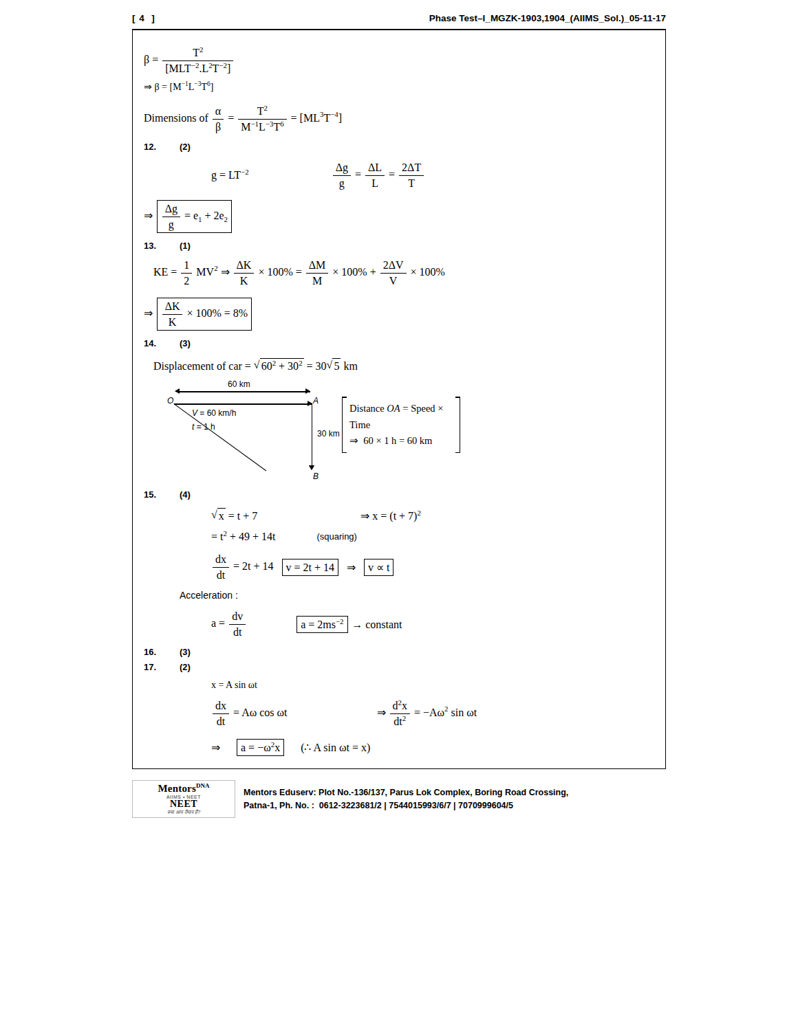[ 4 ]
Phase Test–I_MGZK-1903,1904_(AIIMS_Sol.)_05-11-17
β = T2 [MLT−2.L2T−2]
⇒ β = [M−1L−3T6]
Dimensions of α β = T2 M−1L−3T6 = [ML3T−4]
12.
(2)
g = LT−2
Δg g = ΔL L = 2ΔT T
⇒ Δg g = e1 + 2e2
13.
(1)
KE = 12 MV2 ⇒ ΔK K × 100% = ΔM M × 100% + 2ΔV V × 100%
⇒ ΔK K × 100% = 8%
14.
(3)
Displacement of car = 602 + 302 = 305 km
60 km
O
A
V = 60 km/h
t = 1 h
30 km
B
Distance OA = Speed × Time
⇒ 60 × 1 h = 60 km
15.
(4)
x = t + 7
⇒ x = (t + 7)2
= t2 + 49 + 14t
(squaring)
dx dt = 2t + 14
v = 2t + 14 ⇒ v ∝ t
Acceleration :
a = dv dt
a = 2ms−2 → constant
16.
(3)
17.
(2)
x = A sin ωt
dx dt = Aω cos ωt
⇒ d2x dt2 = −Aω2 sin ωt
⇒
a = −ω2x
(∴ A sin ωt = x)
MentorsDNA
AIIMS • NEET
NEET
क्या आप तैयार हैं?
Mentors Eduserv: Plot No.-136/137, Parus Lok Complex, Boring Road Crossing,
Patna-1, Ph. No. : 0612-3223681/2 | 7544015993/6/7 | 7070999604/5